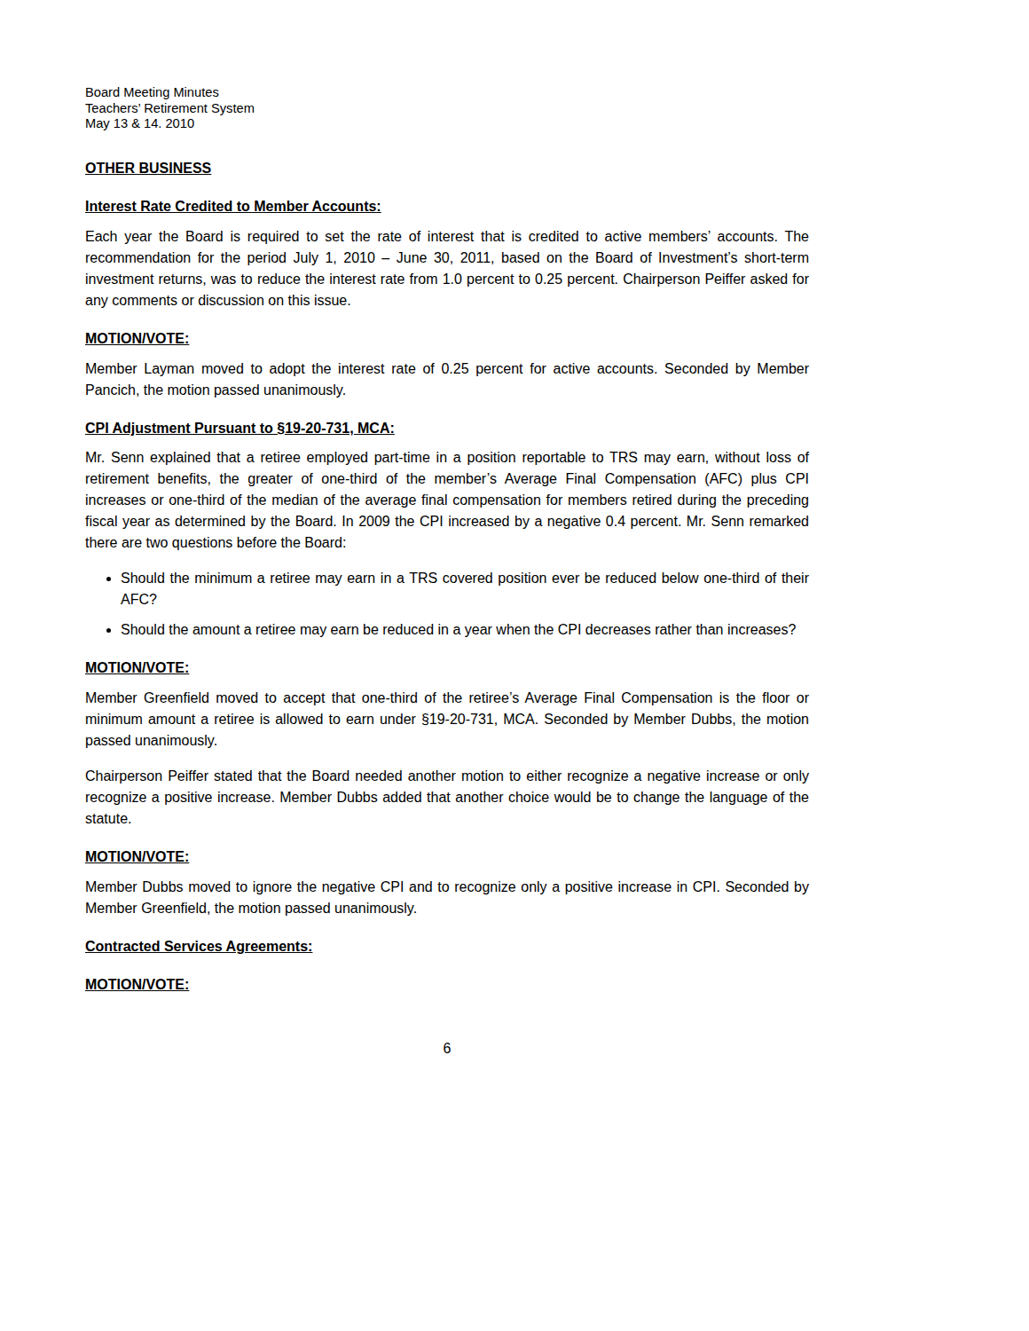Board Meeting Minutes
Teachers’ Retirement System
May 13 & 14. 2010
OTHER BUSINESS
Interest Rate Credited to Member Accounts:
Each year the Board is required to set the rate of interest that is credited to active members’ accounts. The recommendation for the period July 1, 2010 – June 30, 2011, based on the Board of Investment’s short-term investment returns, was to reduce the interest rate from 1.0 percent to 0.25 percent. Chairperson Peiffer asked for any comments or discussion on this issue.
MOTION/VOTE:
Member Layman moved to adopt the interest rate of 0.25 percent for active accounts. Seconded by Member Pancich, the motion passed unanimously.
CPI Adjustment Pursuant to §19-20-731, MCA:
Mr. Senn explained that a retiree employed part-time in a position reportable to TRS may earn, without loss of retirement benefits, the greater of one-third of the member’s Average Final Compensation (AFC) plus CPI increases or one-third of the median of the average final compensation for members retired during the preceding fiscal year as determined by the Board. In 2009 the CPI increased by a negative 0.4 percent. Mr. Senn remarked there are two questions before the Board:
Should the minimum a retiree may earn in a TRS covered position ever be reduced below one-third of their AFC?
Should the amount a retiree may earn be reduced in a year when the CPI decreases rather than increases?
MOTION/VOTE:
Member Greenfield moved to accept that one-third of the retiree’s Average Final Compensation is the floor or minimum amount a retiree is allowed to earn under §19-20-731, MCA. Seconded by Member Dubbs, the motion passed unanimously.
Chairperson Peiffer stated that the Board needed another motion to either recognize a negative increase or only recognize a positive increase. Member Dubbs added that another choice would be to change the language of the statute.
MOTION/VOTE:
Member Dubbs moved to ignore the negative CPI and to recognize only a positive increase in CPI. Seconded by Member Greenfield, the motion passed unanimously.
Contracted Services Agreements:
MOTION/VOTE:
6